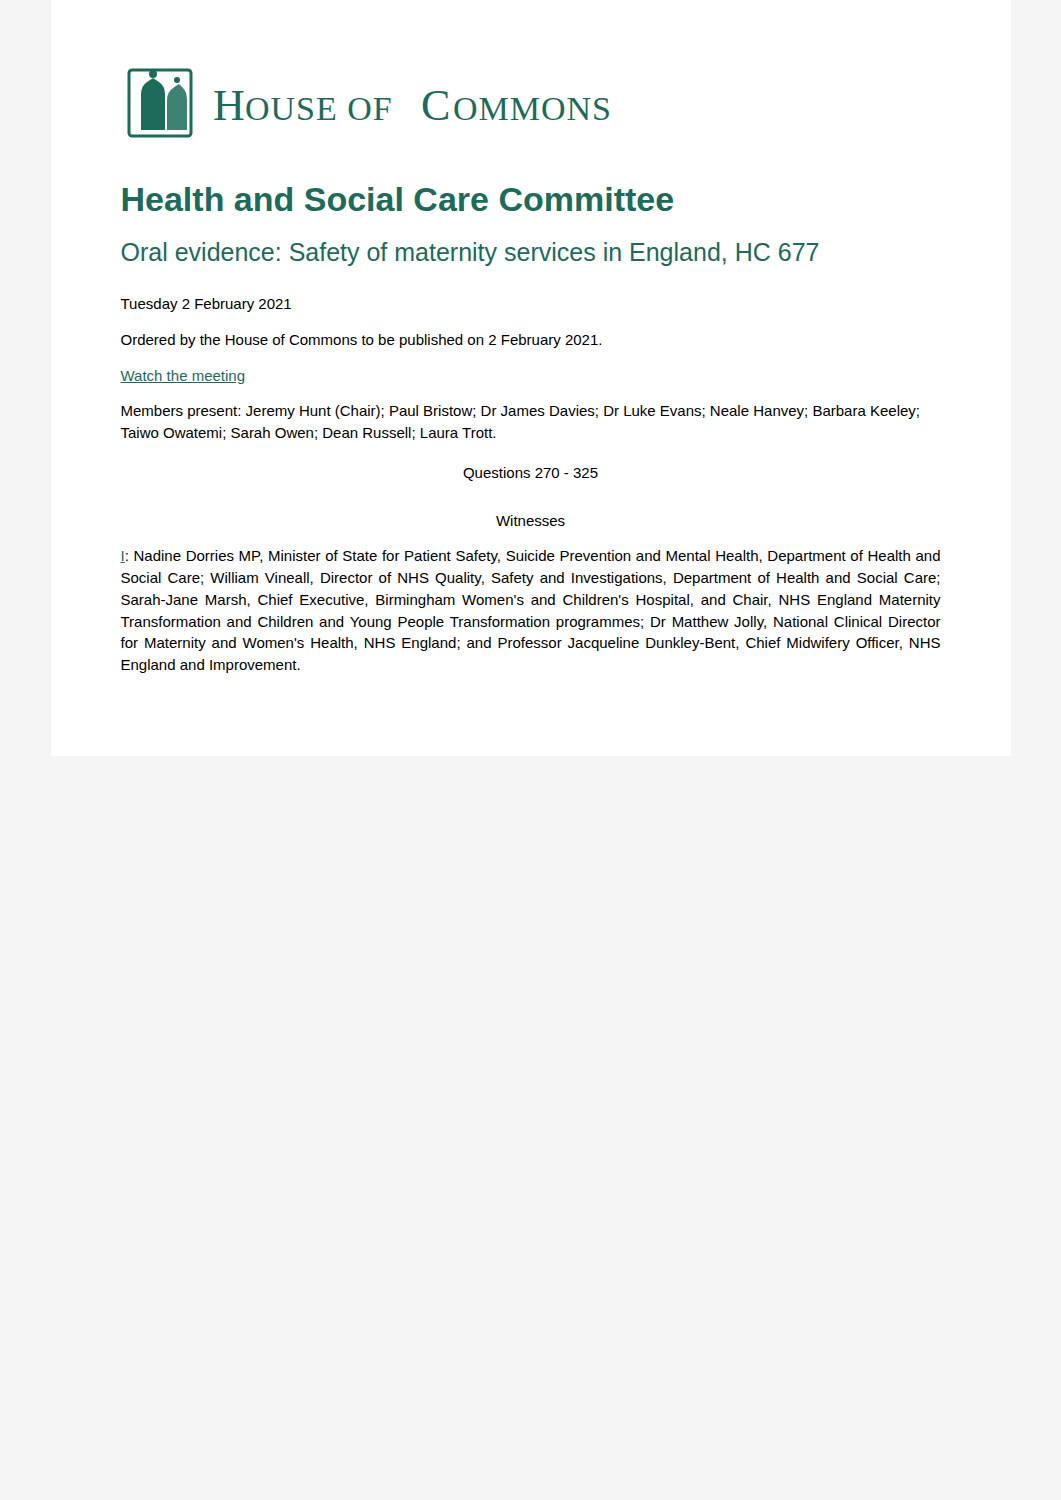Health and Social Care Committee
Oral evidence: Safety of maternity services in England, HC 677
Tuesday 2 February 2021
Ordered by the House of Commons to be published on 2 February 2021.
Watch the meeting
Members present: Jeremy Hunt (Chair); Paul Bristow; Dr James Davies; Dr Luke Evans; Neale Hanvey; Barbara Keeley; Taiwo Owatemi; Sarah Owen; Dean Russell; Laura Trott.
Questions 270 - 325
Witnesses
I: Nadine Dorries MP, Minister of State for Patient Safety, Suicide Prevention and Mental Health, Department of Health and Social Care; William Vineall, Director of NHS Quality, Safety and Investigations, Department of Health and Social Care; Sarah-Jane Marsh, Chief Executive, Birmingham Women's and Children's Hospital, and Chair, NHS England Maternity Transformation and Children and Young People Transformation programmes; Dr Matthew Jolly, National Clinical Director for Maternity and Women's Health, NHS England; and Professor Jacqueline Dunkley-Bent, Chief Midwifery Officer, NHS England and Improvement.